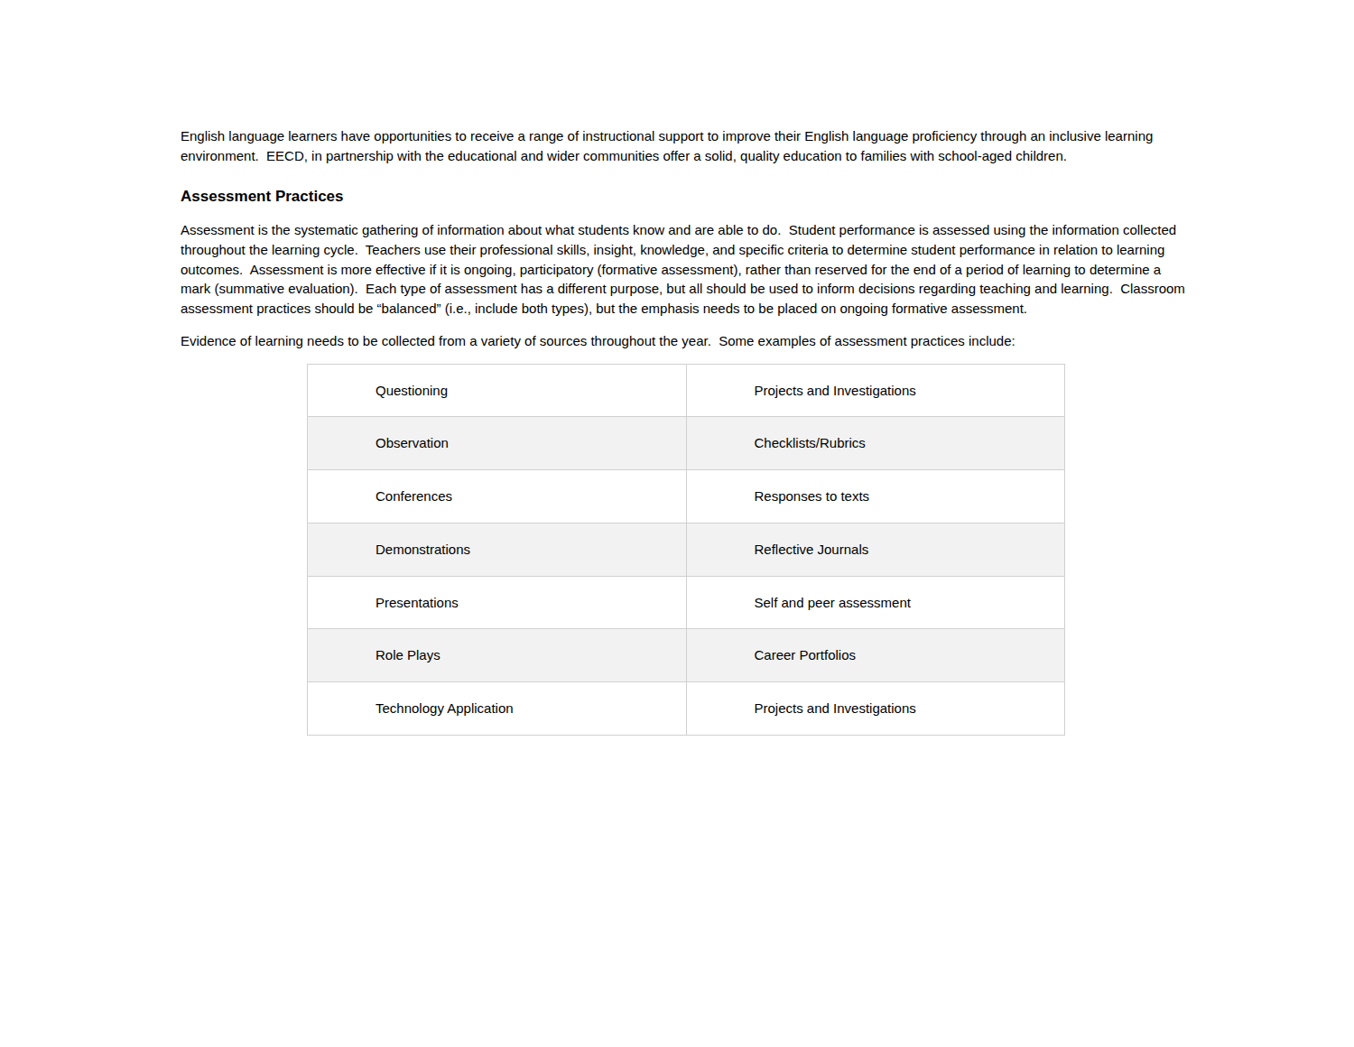English language learners have opportunities to receive a range of instructional support to improve their English language proficiency through an inclusive learning environment. EECD, in partnership with the educational and wider communities offer a solid, quality education to families with school-aged children.
Assessment Practices
Assessment is the systematic gathering of information about what students know and are able to do. Student performance is assessed using the information collected throughout the learning cycle. Teachers use their professional skills, insight, knowledge, and specific criteria to determine student performance in relation to learning outcomes. Assessment is more effective if it is ongoing, participatory (formative assessment), rather than reserved for the end of a period of learning to determine a mark (summative evaluation). Each type of assessment has a different purpose, but all should be used to inform decisions regarding teaching and learning. Classroom assessment practices should be “balanced” (i.e., include both types), but the emphasis needs to be placed on ongoing formative assessment.
Evidence of learning needs to be collected from a variety of sources throughout the year. Some examples of assessment practices include:
| Questioning | Projects and Investigations |
| Observation | Checklists/Rubrics |
| Conferences | Responses to texts |
| Demonstrations | Reflective Journals |
| Presentations | Self and peer assessment |
| Role Plays | Career Portfolios |
| Technology Application | Projects and Investigations |